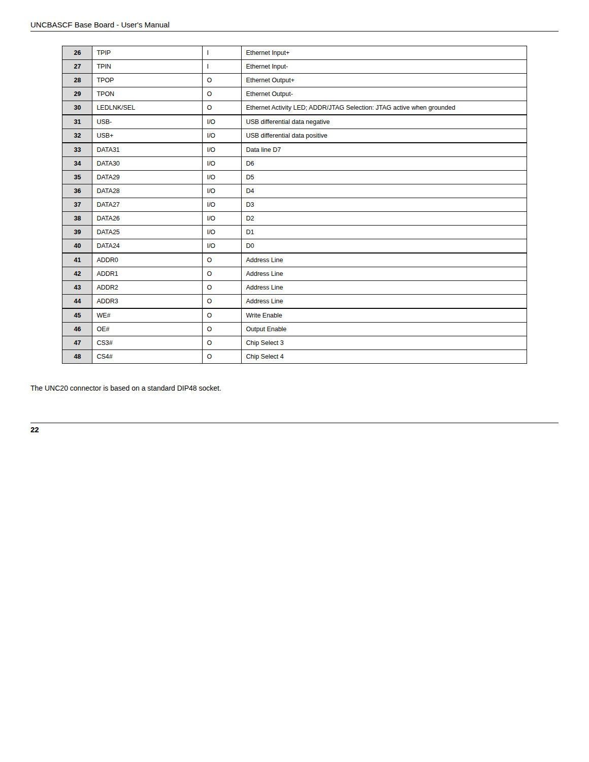UNCBASCF Base Board - User's Manual
| 26 | TPIP | I | Ethernet Input+ |
| 27 | TPIN | I | Ethernet Input- |
| 28 | TPOP | O | Ethernet Output+ |
| 29 | TPON | O | Ethernet Output- |
| 30 | LEDLNK/SEL | O | Ethernet Activity LED; ADDR/JTAG Selection: JTAG active when grounded |
| 31 | USB- | I/O | USB differential data negative |
| 32 | USB+ | I/O | USB differential data positive |
| 33 | DATA31 | I/O | Data line D7 |
| 34 | DATA30 | I/O | D6 |
| 35 | DATA29 | I/O | D5 |
| 36 | DATA28 | I/O | D4 |
| 37 | DATA27 | I/O | D3 |
| 38 | DATA26 | I/O | D2 |
| 39 | DATA25 | I/O | D1 |
| 40 | DATA24 | I/O | D0 |
| 41 | ADDR0 | O | Address Line |
| 42 | ADDR1 | O | Address Line |
| 43 | ADDR2 | O | Address Line |
| 44 | ADDR3 | O | Address Line |
| 45 | WE# | O | Write Enable |
| 46 | OE# | O | Output Enable |
| 47 | CS3# | O | Chip Select 3 |
| 48 | CS4# | O | Chip Select 4 |
The UNC20 connector is based on a standard DIP48 socket.
22